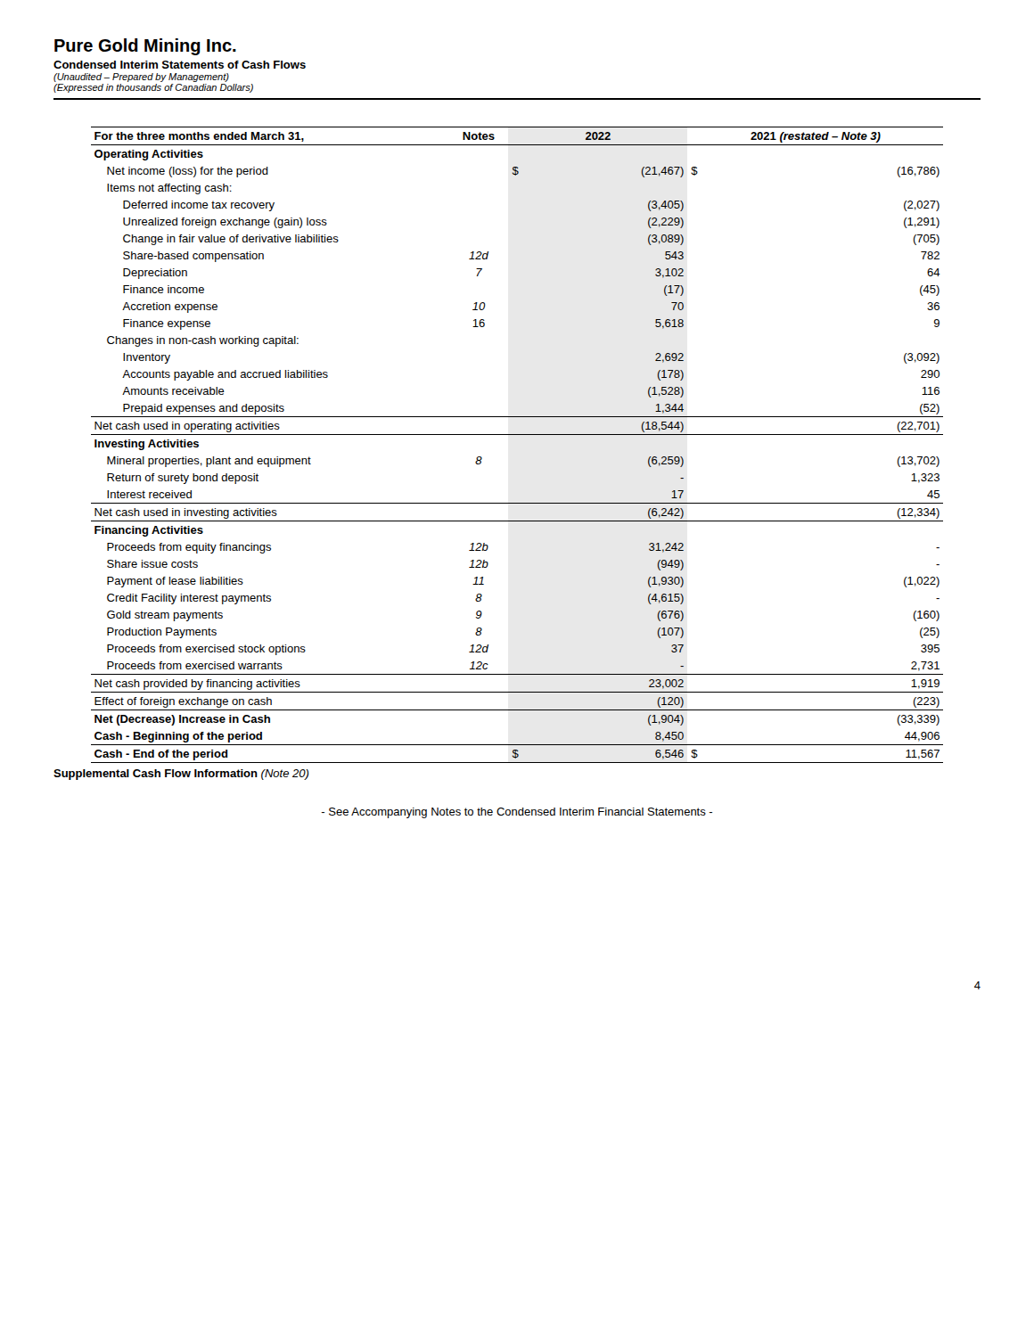Pure Gold Mining Inc.
Condensed Interim Statements of Cash Flows
(Unaudited – Prepared by Management)
(Expressed in thousands of Canadian Dollars)
| For the three months ended March 31, | Notes | 2022 | 2021 (restated – Note 3) |
| --- | --- | --- | --- |
| Operating Activities | | | | | |
| Net income (loss) for the period | | $ | (21,467) | $ | (16,786) |
| Items not affecting cash: | | | | | |
| Deferred income tax recovery | | | (3,405) | | (2,027) |
| Unrealized foreign exchange (gain) loss | | | (2,229) | | (1,291) |
| Change in fair value of derivative liabilities | | | (3,089) | | (705) |
| Share-based compensation | 12d | | 543 | | 782 |
| Depreciation | 7 | | 3,102 | | 64 |
| Finance income | | | (17) | | (45) |
| Accretion expense | 10 | | 70 | | 36 |
| Finance expense | 16 | | 5,618 | | 9 |
| Changes in non-cash working capital: | | | | | |
| Inventory | | | 2,692 | | (3,092) |
| Accounts payable and accrued liabilities | | | (178) | | 290 |
| Amounts receivable | | | (1,528) | | 116 |
| Prepaid expenses and deposits | | | 1,344 | | (52) |
| Net cash used in operating activities | | | (18,544) | | (22,701) |
| Investing Activities | | | | | |
| Mineral properties, plant and equipment | 8 | | (6,259) | | (13,702) |
| Return of surety bond deposit | | | - | | 1,323 |
| Interest received | | | 17 | | 45 |
| Net cash used in investing activities | | | (6,242) | | (12,334) |
| Financing Activities | | | | | |
| Proceeds from equity financings | 12b | | 31,242 | | - |
| Share issue costs | 12b | | (949) | | - |
| Payment of lease liabilities | 11 | | (1,930) | | (1,022) |
| Credit Facility interest payments | 8 | | (4,615) | | - |
| Gold stream payments | 9 | | (676) | | (160) |
| Production Payments | 8 | | (107) | | (25) |
| Proceeds from exercised stock options | 12d | | 37 | | 395 |
| Proceeds from exercised warrants | 12c | | - | | 2,731 |
| Net cash provided by financing activities | | | 23,002 | | 1,919 |
| Effect of foreign exchange on cash | | | (120) | | (223) |
| Net (Decrease) Increase in Cash | | | (1,904) | | (33,339) |
| Cash - Beginning of the period | | | 8,450 | | 44,906 |
| Cash - End of the period | | $ | 6,546 | $ | 11,567 |
Supplemental Cash Flow Information (Note 20)
- See Accompanying Notes to the Condensed Interim Financial Statements -
4